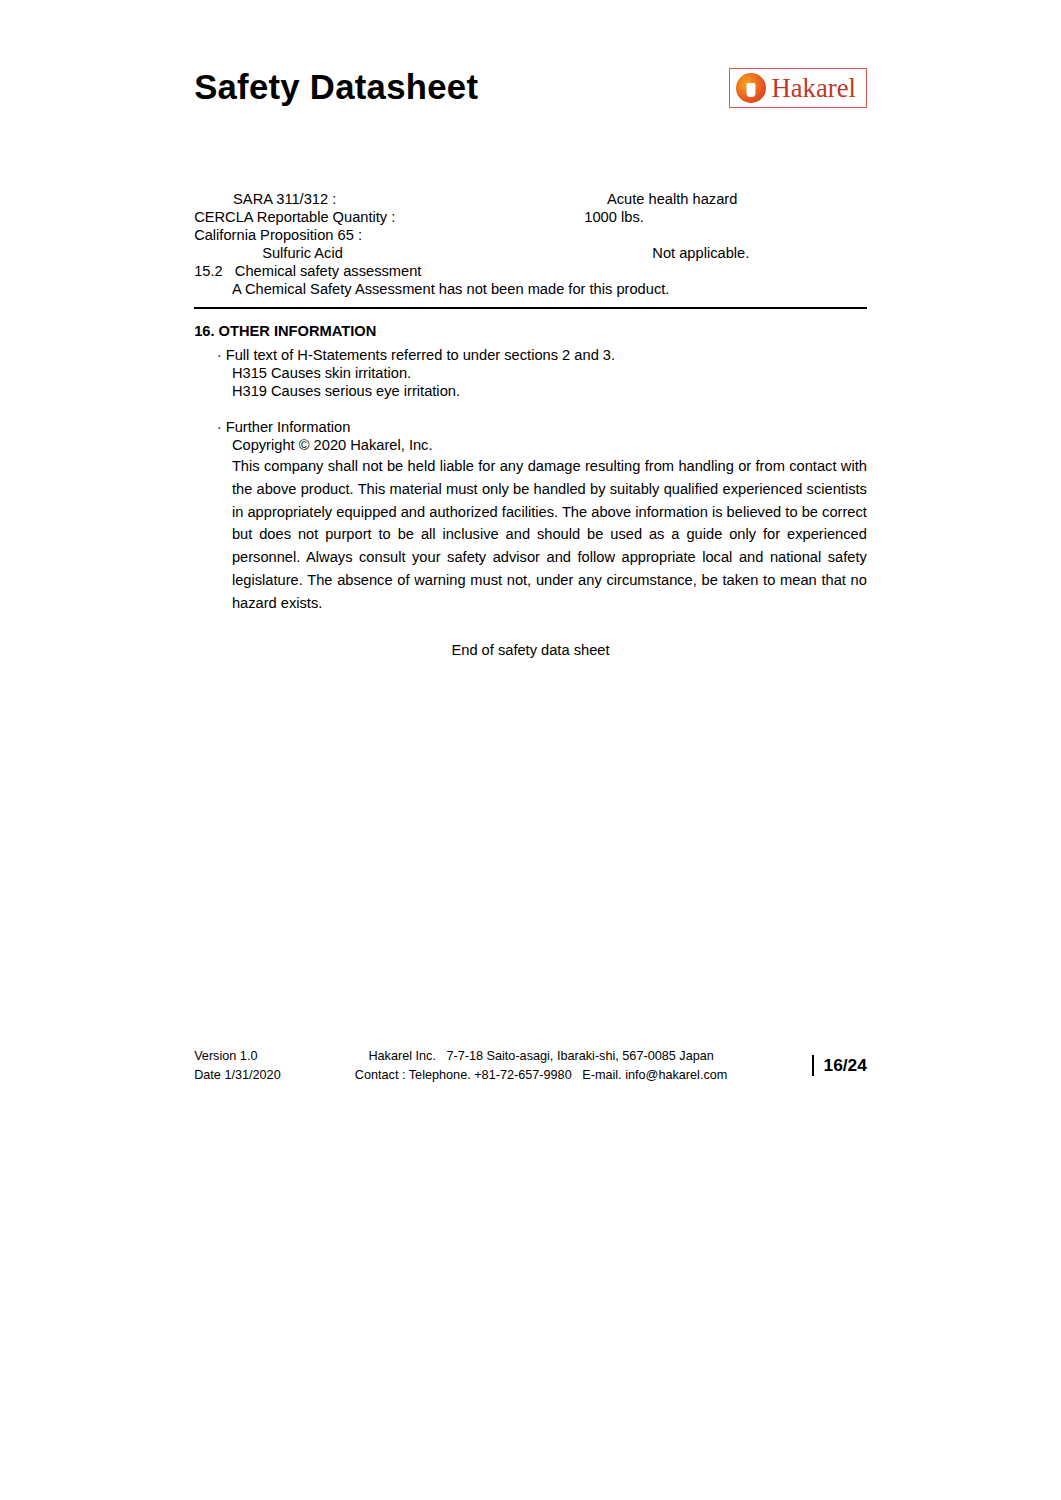Safety Datasheet
Hakarel
SARA 311/312 :
Acute health hazard
CERCLA Reportable Quantity :
1000 lbs.
California Proposition 65 :
Sulfuric Acid
Not applicable.
15.2 Chemical safety assessment
A Chemical Safety Assessment has not been made for this product.
16. OTHER INFORMATION
·Full text of H-Statements referred to under sections 2 and 3.
H315 Causes skin irritation.
H319 Causes serious eye irritation.
·Further Information
Copyright © 2020 Hakarel, Inc.
This company shall not be held liable for any damage resulting from handling or from contact with the above product. This material must only be handled by suitably qualified experienced scientists in appropriately equipped and authorized facilities. The above information is believed to be correct but does not purport to be all inclusive and should be used as a guide only for experienced personnel. Always consult your safety advisor and follow appropriate local and national safety legislature. The absence of warning must not, under any circumstance, be taken to mean that no hazard exists.
End of safety data sheet
Version 1.0
Date 1/31/2020
Hakarel Inc. 7-7-18 Saito-asagi, Ibaraki-shi, 567-0085 Japan
Contact : Telephone. +81-72-657-9980 E-mail. info@hakarel.com
16/24